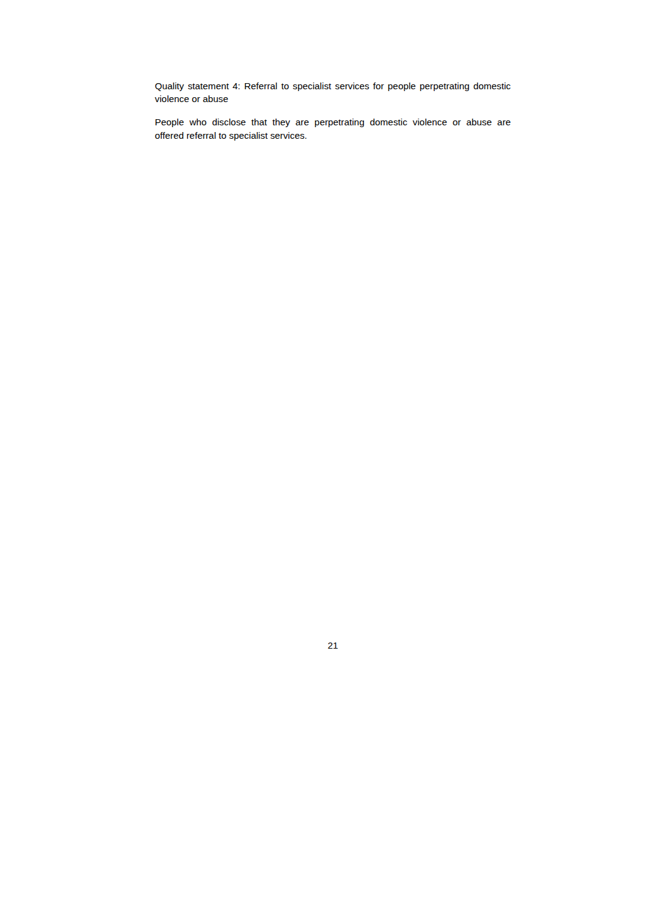Quality statement 4: Referral to specialist services for people perpetrating domestic violence or abuse
People who disclose that they are perpetrating domestic violence or abuse are offered referral to specialist services.
21